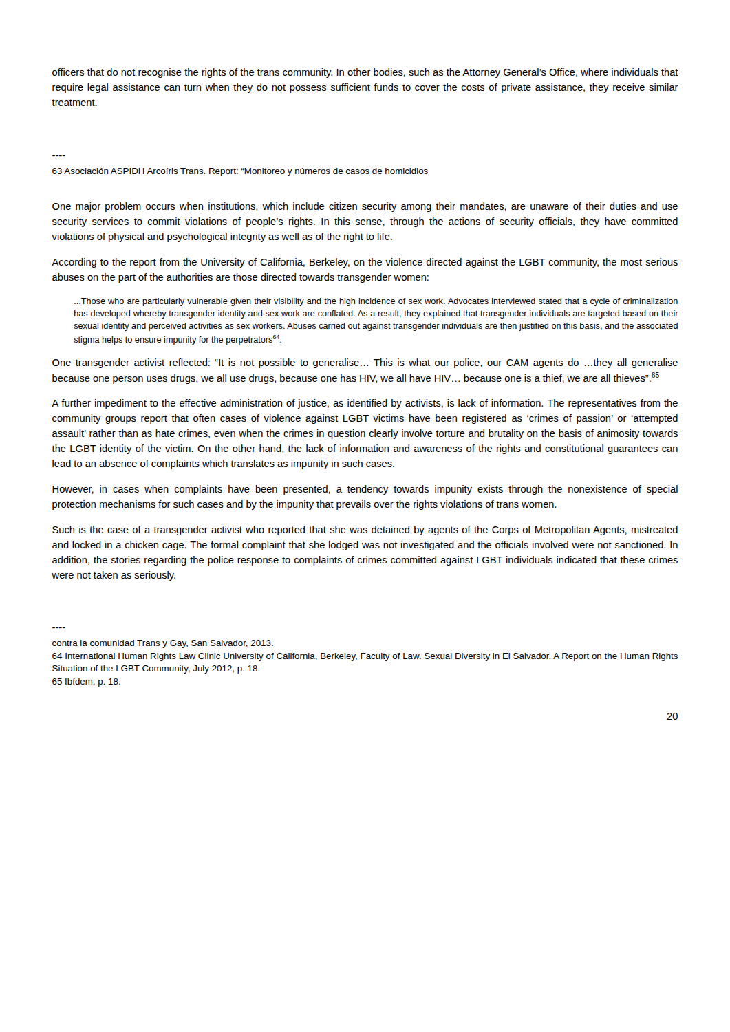officers that do not recognise the rights of the trans community. In other bodies, such as the Attorney General’s Office, where individuals that require legal assistance can turn when they do not possess sufficient funds to cover the costs of private assistance, they receive similar treatment.
----
63 Asociación ASPIDH Arcoíris Trans. Report: “Monitoreo y números de casos de homicidios
One major problem occurs when institutions, which include citizen security among their mandates, are unaware of their duties and use security services to commit violations of people’s rights. In this sense, through the actions of security officials, they have committed violations of physical and psychological integrity as well as of the right to life.
According to the report from the University of California, Berkeley, on the violence directed against the LGBT community, the most serious abuses on the part of the authorities are those directed towards transgender women:
...Those who are particularly vulnerable given their visibility and the high incidence of sex work. Advocates interviewed stated that a cycle of criminalization has developed whereby transgender identity and sex work are conflated. As a result, they explained that transgender individuals are targeted based on their sexual identity and perceived activities as sex workers. Abuses carried out against transgender individuals are then justified on this basis, and the associated stigma helps to ensure impunity for the perpetrators64.
One transgender activist reflected: “It is not possible to generalise… This is what our police, our CAM agents do …they all generalise because one person uses drugs, we all use drugs, because one has HIV, we all have HIV… because one is a thief, we are all thieves”.65
A further impediment to the effective administration of justice, as identified by activists, is lack of information. The representatives from the community groups report that often cases of violence against LGBT victims have been registered as ‘crimes of passion’ or ‘attempted assault’ rather than as hate crimes, even when the crimes in question clearly involve torture and brutality on the basis of animosity towards the LGBT identity of the victim. On the other hand, the lack of information and awareness of the rights and constitutional guarantees can lead to an absence of complaints which translates as impunity in such cases.
However, in cases when complaints have been presented, a tendency towards impunity exists through the nonexistence of special protection mechanisms for such cases and by the impunity that prevails over the rights violations of trans women.
Such is the case of a transgender activist who reported that she was detained by agents of the Corps of Metropolitan Agents, mistreated and locked in a chicken cage. The formal complaint that she lodged was not investigated and the officials involved were not sanctioned. In addition, the stories regarding the police response to complaints of crimes committed against LGBT individuals indicated that these crimes were not taken as seriously.
----
contra la comunidad Trans y Gay, San Salvador, 2013.
64 International Human Rights Law Clinic University of California, Berkeley, Faculty of Law. Sexual Diversity in El Salvador. A Report on the Human Rights Situation of the LGBT Community, July 2012, p. 18.
65 Ibídem, p. 18.
20